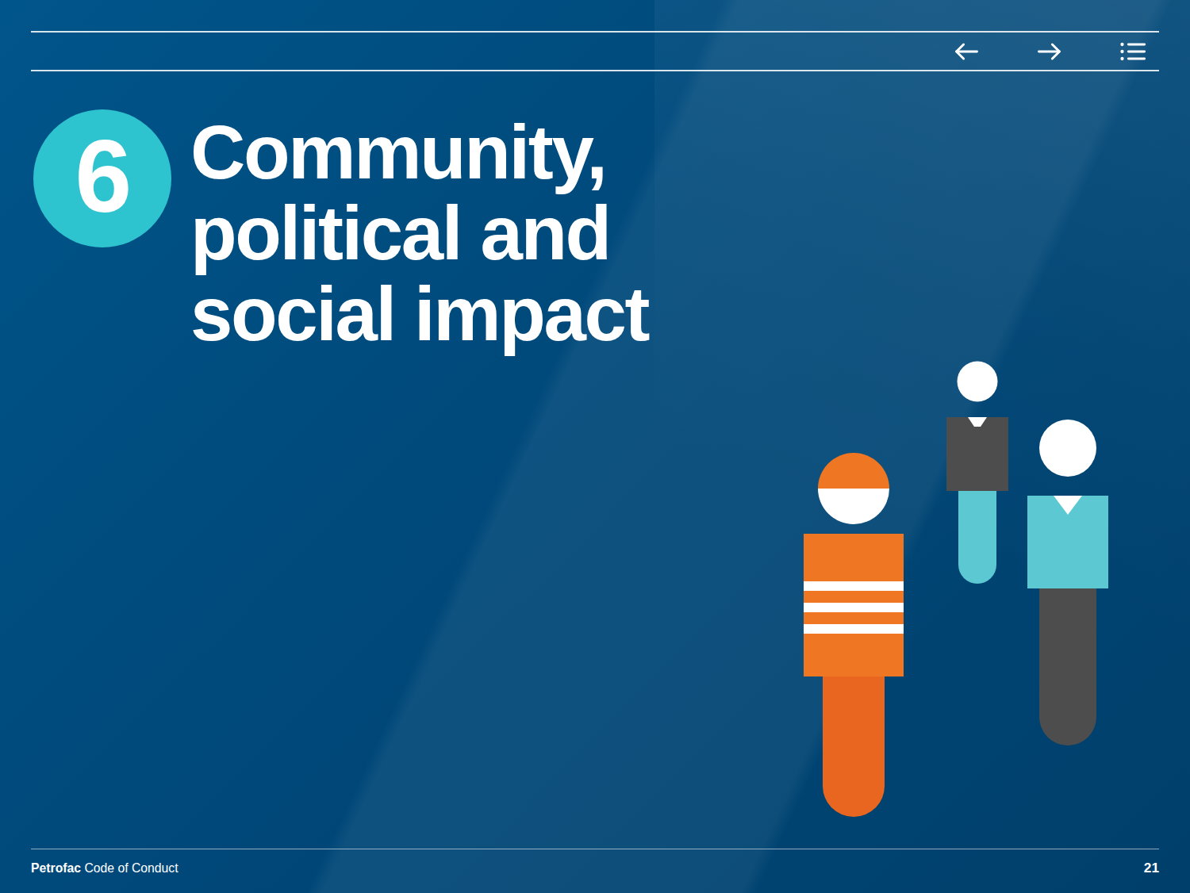6
Community, political and social impact
Petrofac Code of Conduct
21